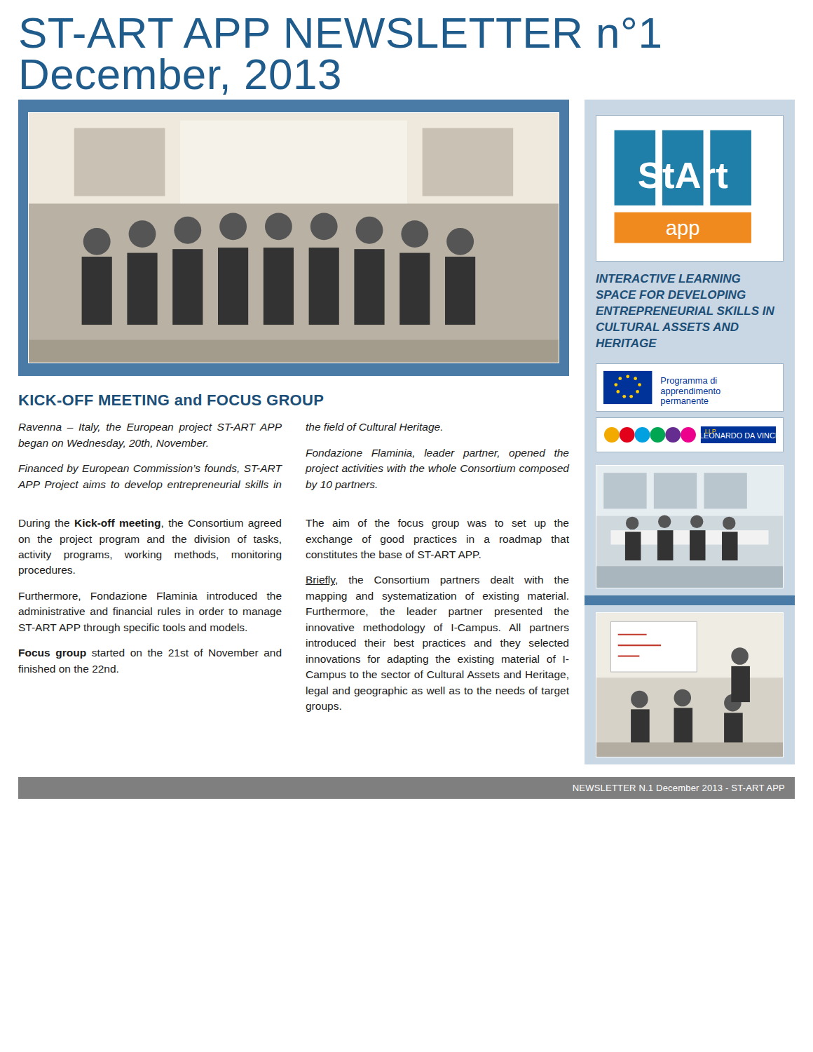ST-ART APP NEWSLETTER n°1 December, 2013
KICK-OFF MEETING and FOCUS GROUP
Ravenna – Italy, the European project ST-ART APP began on Wednesday, 20th, November.
Financed by European Commission’s founds, ST-ART APP Project aims to develop entrepreneurial skills in the field of Cultural Heritage.
Fondazione Flaminia, leader partner, opened the project activities with the whole Consortium composed by 10 partners.
During the Kick-off meeting, the Consortium agreed on the project program and the division of tasks, activity programs, working methods, monitoring procedures.
Furthermore, Fondazione Flaminia introduced the administrative and financial rules in order to manage ST-ART APP through specific tools and models.
Focus group started on the 21st of November and finished on the 22nd.
The aim of the focus group was to set up the exchange of good practices in a roadmap that constitutes the base of ST-ART APP.
Briefly, the Consortium partners dealt with the mapping and systematization of existing material. Furthermore, the leader partner presented the innovative methodology of I-Campus. All partners introduced their best practices and they selected innovations for adapting the existing material of I-Campus to the sector of Cultural Assets and Heritage, legal and geographic as well as to the needs of target groups.
INTERACTIVE LEARNING SPACE FOR DEVELOPING ENTREPRENEURIAL SKILLS IN CULTURAL ASSETS AND HERITAGE
NEWSLETTER N.1 December 2013 - ST-ART APP